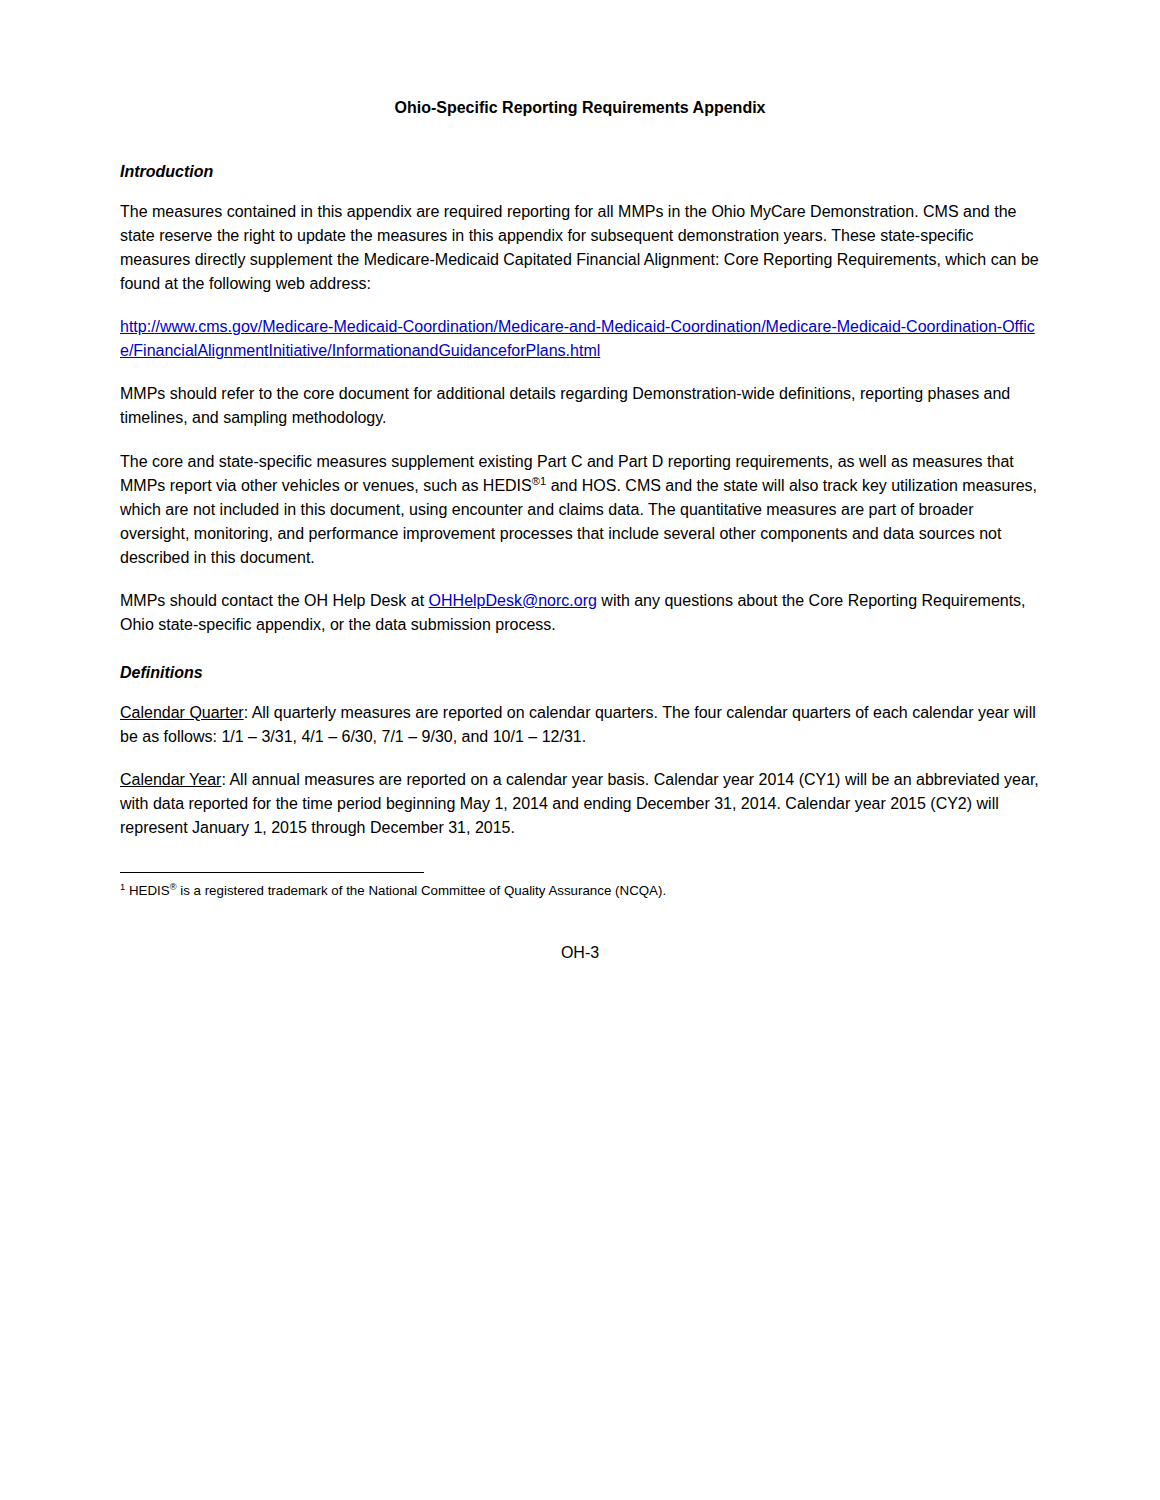Ohio-Specific Reporting Requirements Appendix
Introduction
The measures contained in this appendix are required reporting for all MMPs in the Ohio MyCare Demonstration. CMS and the state reserve the right to update the measures in this appendix for subsequent demonstration years. These state-specific measures directly supplement the Medicare-Medicaid Capitated Financial Alignment: Core Reporting Requirements, which can be found at the following web address:
http://www.cms.gov/Medicare-Medicaid-Coordination/Medicare-and-Medicaid-Coordination/Medicare-Medicaid-Coordination-Office/FinancialAlignmentInitiative/InformationandGuidanceforPlans.html
MMPs should refer to the core document for additional details regarding Demonstration-wide definitions, reporting phases and timelines, and sampling methodology.
The core and state-specific measures supplement existing Part C and Part D reporting requirements, as well as measures that MMPs report via other vehicles or venues, such as HEDIS®1 and HOS. CMS and the state will also track key utilization measures, which are not included in this document, using encounter and claims data. The quantitative measures are part of broader oversight, monitoring, and performance improvement processes that include several other components and data sources not described in this document.
MMPs should contact the OH Help Desk at OHHelpDesk@norc.org with any questions about the Core Reporting Requirements, Ohio state-specific appendix, or the data submission process.
Definitions
Calendar Quarter: All quarterly measures are reported on calendar quarters. The four calendar quarters of each calendar year will be as follows: 1/1 – 3/31, 4/1 – 6/30, 7/1 – 9/30, and 10/1 – 12/31.
Calendar Year: All annual measures are reported on a calendar year basis. Calendar year 2014 (CY1) will be an abbreviated year, with data reported for the time period beginning May 1, 2014 and ending December 31, 2014. Calendar year 2015 (CY2) will represent January 1, 2015 through December 31, 2015.
1 HEDIS® is a registered trademark of the National Committee of Quality Assurance (NCQA).
OH-3